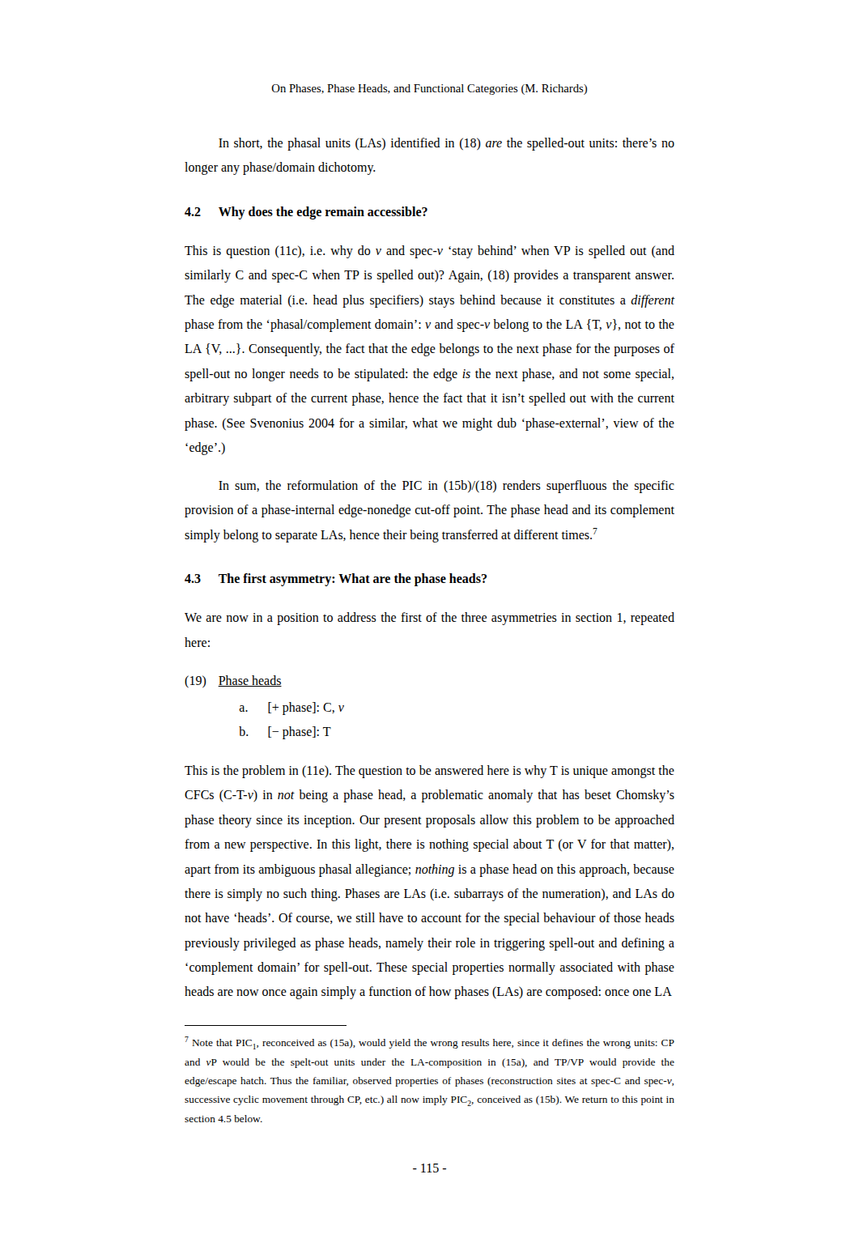On Phases, Phase Heads, and Functional Categories (M. Richards)
In short, the phasal units (LAs) identified in (18) are the spelled-out units: there’s no longer any phase/domain dichotomy.
4.2 Why does the edge remain accessible?
This is question (11c), i.e. why do v and spec-v ‘stay behind’ when VP is spelled out (and similarly C and spec-C when TP is spelled out)? Again, (18) provides a transparent answer. The edge material (i.e. head plus specifiers) stays behind because it constitutes a different phase from the ‘phasal/complement domain’: v and spec-v belong to the LA {T, v}, not to the LA {V, ...}. Consequently, the fact that the edge belongs to the next phase for the purposes of spell-out no longer needs to be stipulated: the edge is the next phase, and not some special, arbitrary subpart of the current phase, hence the fact that it isn’t spelled out with the current phase. (See Svenonius 2004 for a similar, what we might dub ‘phase-external’, view of the ‘edge’.)
In sum, the reformulation of the PIC in (15b)/(18) renders superfluous the specific provision of a phase-internal edge-nonedge cut-off point. The phase head and its complement simply belong to separate LAs, hence their being transferred at different times.7
4.3 The first asymmetry: What are the phase heads?
We are now in a position to address the first of the three asymmetries in section 1, repeated here:
(19) Phase heads
a.[+ phase]: C, v
b.[− phase]: T
This is the problem in (11e). The question to be answered here is why T is unique amongst the CFCs (C-T-v) in not being a phase head, a problematic anomaly that has beset Chomsky’s phase theory since its inception. Our present proposals allow this problem to be approached from a new perspective. In this light, there is nothing special about T (or V for that matter), apart from its ambiguous phasal allegiance; nothing is a phase head on this approach, because there is simply no such thing. Phases are LAs (i.e. subarrays of the numeration), and LAs do not have ‘heads’. Of course, we still have to account for the special behaviour of those heads previously privileged as phase heads, namely their role in triggering spell-out and defining a ‘complement domain’ for spell-out. These special properties normally associated with phase heads are now once again simply a function of how phases (LAs) are composed: once one LA
7 Note that PIC1, reconceived as (15a), would yield the wrong results here, since it defines the wrong units: CP and v P would be the spelt-out units under the LA-composition in (15a), and TP/VP would provide the edge/escape hatch. Thus the familiar, observed properties of phases (reconstruction sites at spec-C and spec-v, successive cyclic movement through CP, etc.) all now imply PIC2, conceived as (15b). We return to this point in section 4.5 below.
- 115 -